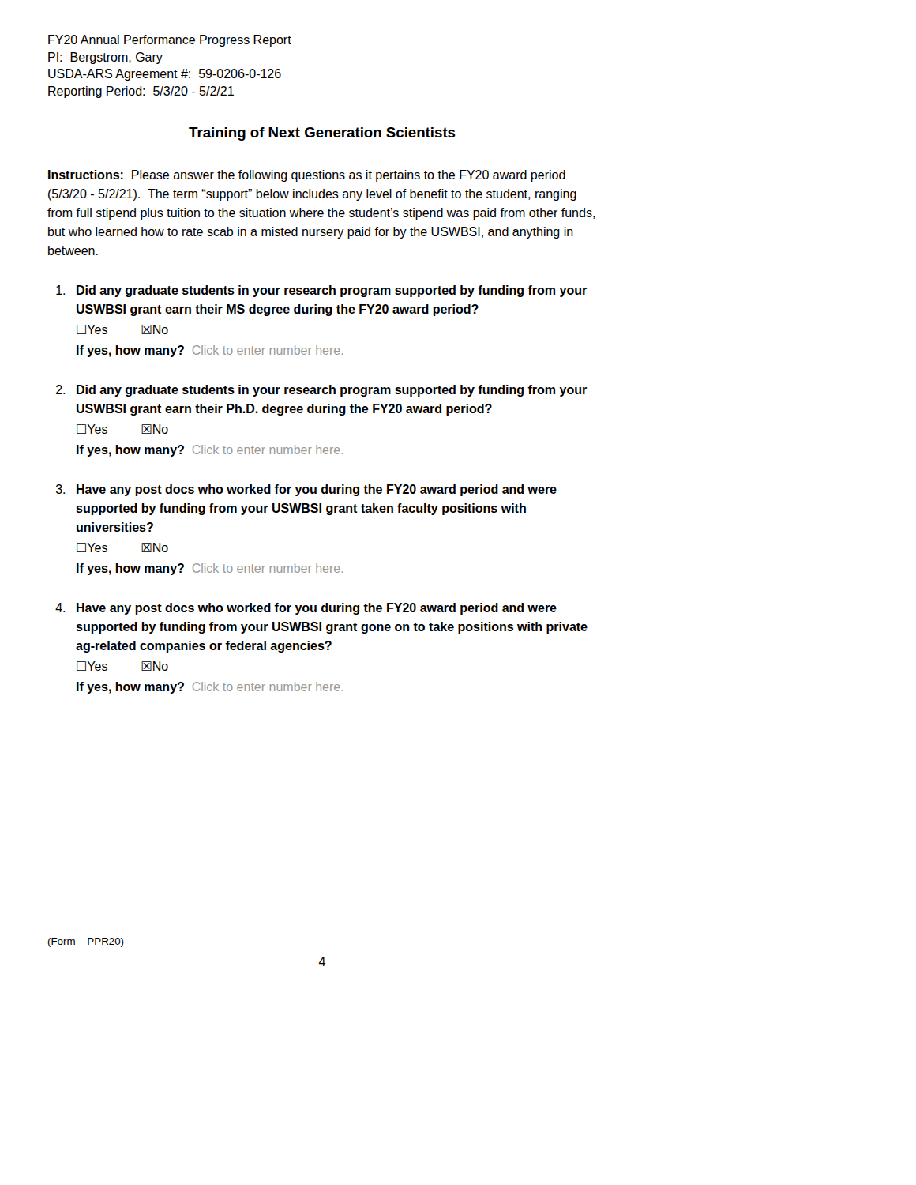FY20 Annual Performance Progress Report
PI: Bergstrom, Gary
USDA-ARS Agreement #: 59-0206-0-126
Reporting Period: 5/3/20 - 5/2/21
Training of Next Generation Scientists
Instructions: Please answer the following questions as it pertains to the FY20 award period (5/3/20 - 5/2/21). The term “support” below includes any level of benefit to the student, ranging from full stipend plus tuition to the situation where the student’s stipend was paid from other funds, but who learned how to rate scab in a misted nursery paid for by the USWBSI, and anything in between.
Did any graduate students in your research program supported by funding from your USWBSI grant earn their MS degree during the FY20 award period?
☐Yes ☒No
If yes, how many? Click to enter number here.
Did any graduate students in your research program supported by funding from your USWBSI grant earn their Ph.D. degree during the FY20 award period?
☐Yes ☒No
If yes, how many? Click to enter number here.
Have any post docs who worked for you during the FY20 award period and were supported by funding from your USWBSI grant taken faculty positions with universities?
☐Yes ☒No
If yes, how many? Click to enter number here.
Have any post docs who worked for you during the FY20 award period and were supported by funding from your USWBSI grant gone on to take positions with private ag-related companies or federal agencies?
☐Yes ☒No
If yes, how many? Click to enter number here.
(Form – PPR20)
4